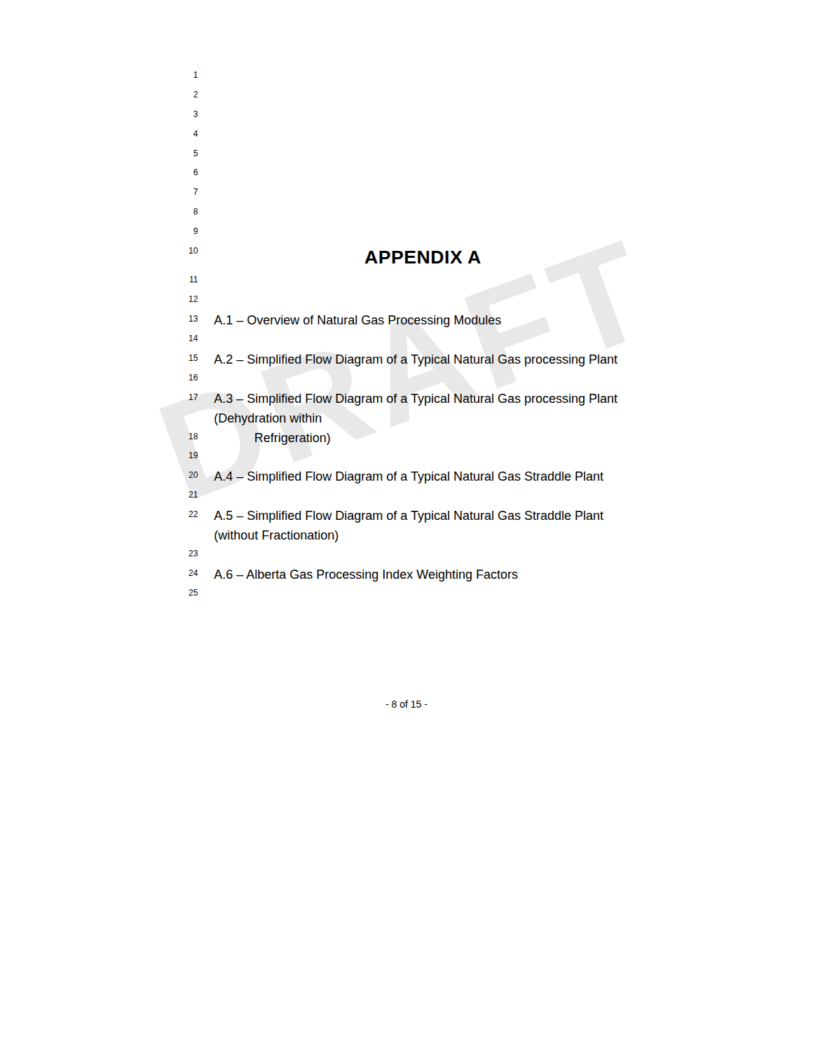DRAFT
APPENDIX A
A.1 – Overview of Natural Gas Processing Modules
A.2 – Simplified Flow Diagram of a Typical Natural Gas processing Plant
A.3 – Simplified Flow Diagram of a Typical Natural Gas processing Plant (Dehydration within
Refrigeration)
A.4 – Simplified Flow Diagram of a Typical Natural Gas Straddle Plant
A.5 – Simplified Flow Diagram of a Typical Natural Gas Straddle Plant (without Fractionation)
A.6 – Alberta Gas Processing Index Weighting Factors
- 8 of 15 -